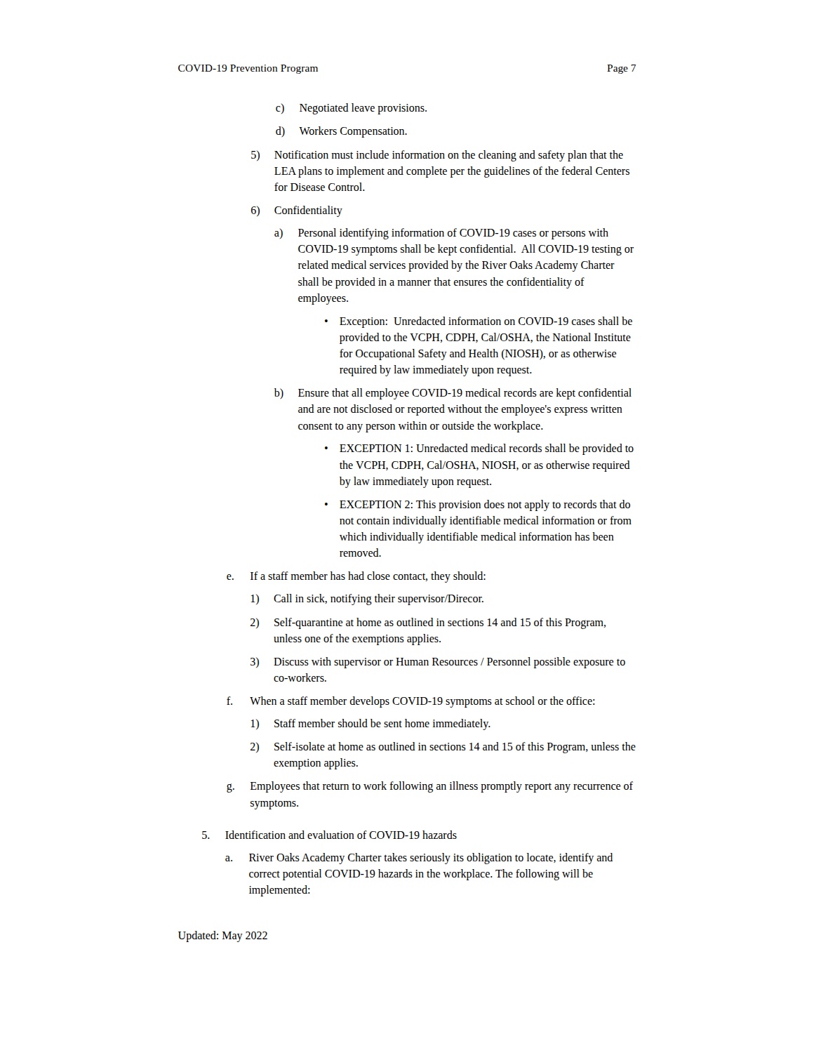COVID-19 Prevention Program
Page 7
c) Negotiated leave provisions.
d) Workers Compensation.
5) Notification must include information on the cleaning and safety plan that the LEA plans to implement and complete per the guidelines of the federal Centers for Disease Control.
6) Confidentiality
a) Personal identifying information of COVID-19 cases or persons with COVID-19 symptoms shall be kept confidential. All COVID-19 testing or related medical services provided by the River Oaks Academy Charter shall be provided in a manner that ensures the confidentiality of employees.
•Exception: Unredacted information on COVID-19 cases shall be provided to the VCPH, CDPH, Cal/OSHA, the National Institute for Occupational Safety and Health (NIOSH), or as otherwise required by law immediately upon request.
b) Ensure that all employee COVID-19 medical records are kept confidential and are not disclosed or reported without the employee's express written consent to any person within or outside the workplace.
•EXCEPTION 1: Unredacted medical records shall be provided to the VCPH, CDPH, Cal/OSHA, NIOSH, or as otherwise required by law immediately upon request.
•EXCEPTION 2: This provision does not apply to records that do not contain individually identifiable medical information or from which individually identifiable medical information has been removed.
e. If a staff member has had close contact, they should:
1) Call in sick, notifying their supervisor/Direcor.
2) Self-quarantine at home as outlined in sections 14 and 15 of this Program, unless one of the exemptions applies.
3) Discuss with supervisor or Human Resources / Personnel possible exposure to co-workers.
f. When a staff member develops COVID-19 symptoms at school or the office:
1) Staff member should be sent home immediately.
2) Self-isolate at home as outlined in sections 14 and 15 of this Program, unless the exemption applies.
g. Employees that return to work following an illness promptly report any recurrence of symptoms.
5. Identification and evaluation of COVID-19 hazards
a. River Oaks Academy Charter takes seriously its obligation to locate, identify and correct potential COVID-19 hazards in the workplace. The following will be implemented:
Updated: May 2022